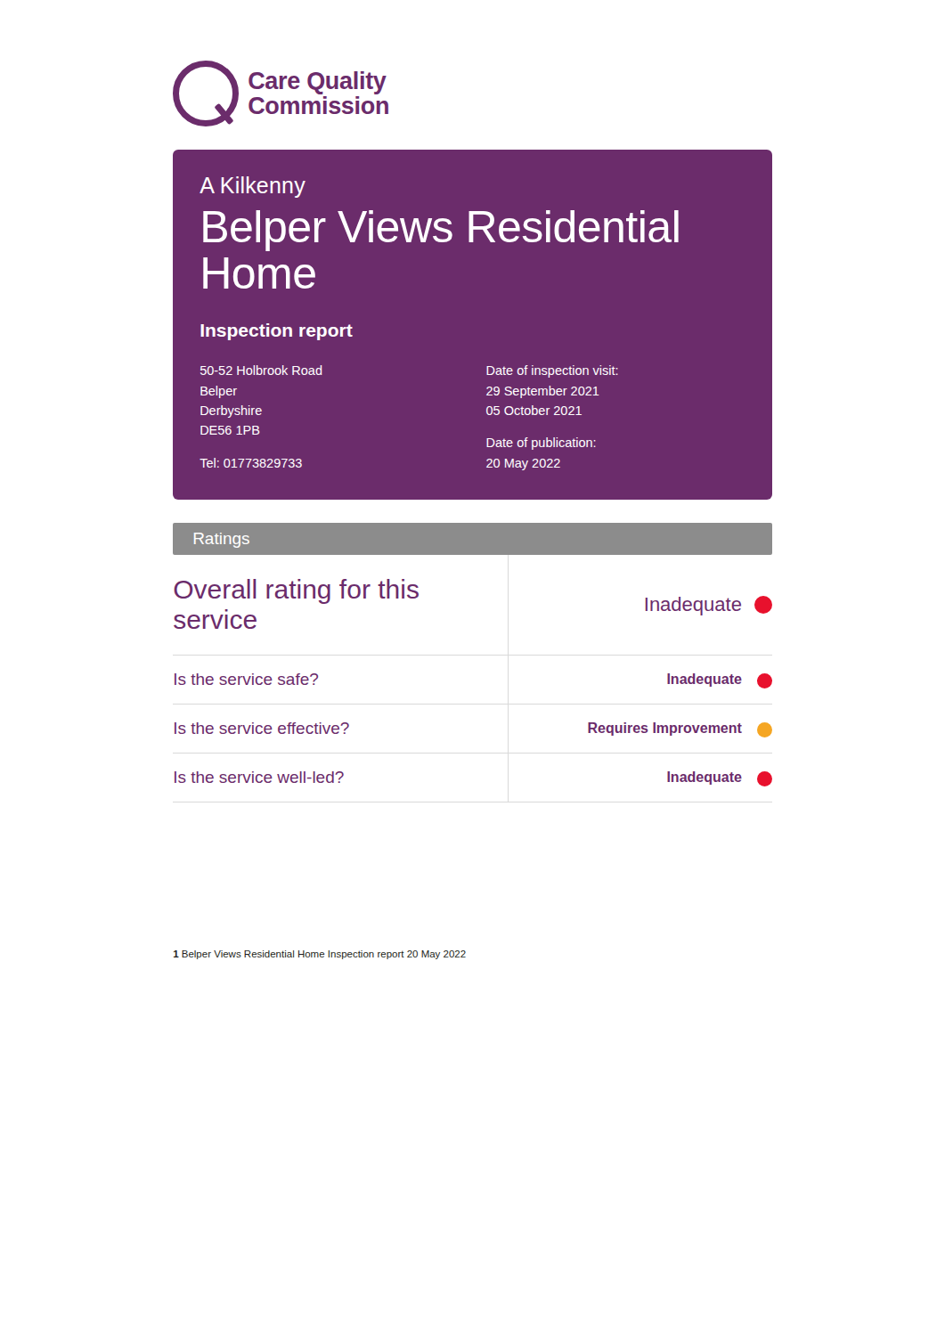Care Quality
Commission
A Kilkenny
Belper Views Residential Home
Inspection report
50-52 Holbrook Road
Belper
Derbyshire
DE56 1PB
Tel: 01773829733
Date of inspection visit:
29 September 2021
05 October 2021
Date of publication:
20 May 2022
Ratings
| Overall rating for this service | Inadequate | |
| Is the service safe? | Inadequate | |
| Is the service effective? | Requires Improvement | |
| Is the service well-led? | Inadequate | |
1 Belper Views Residential Home Inspection report 20 May 2022